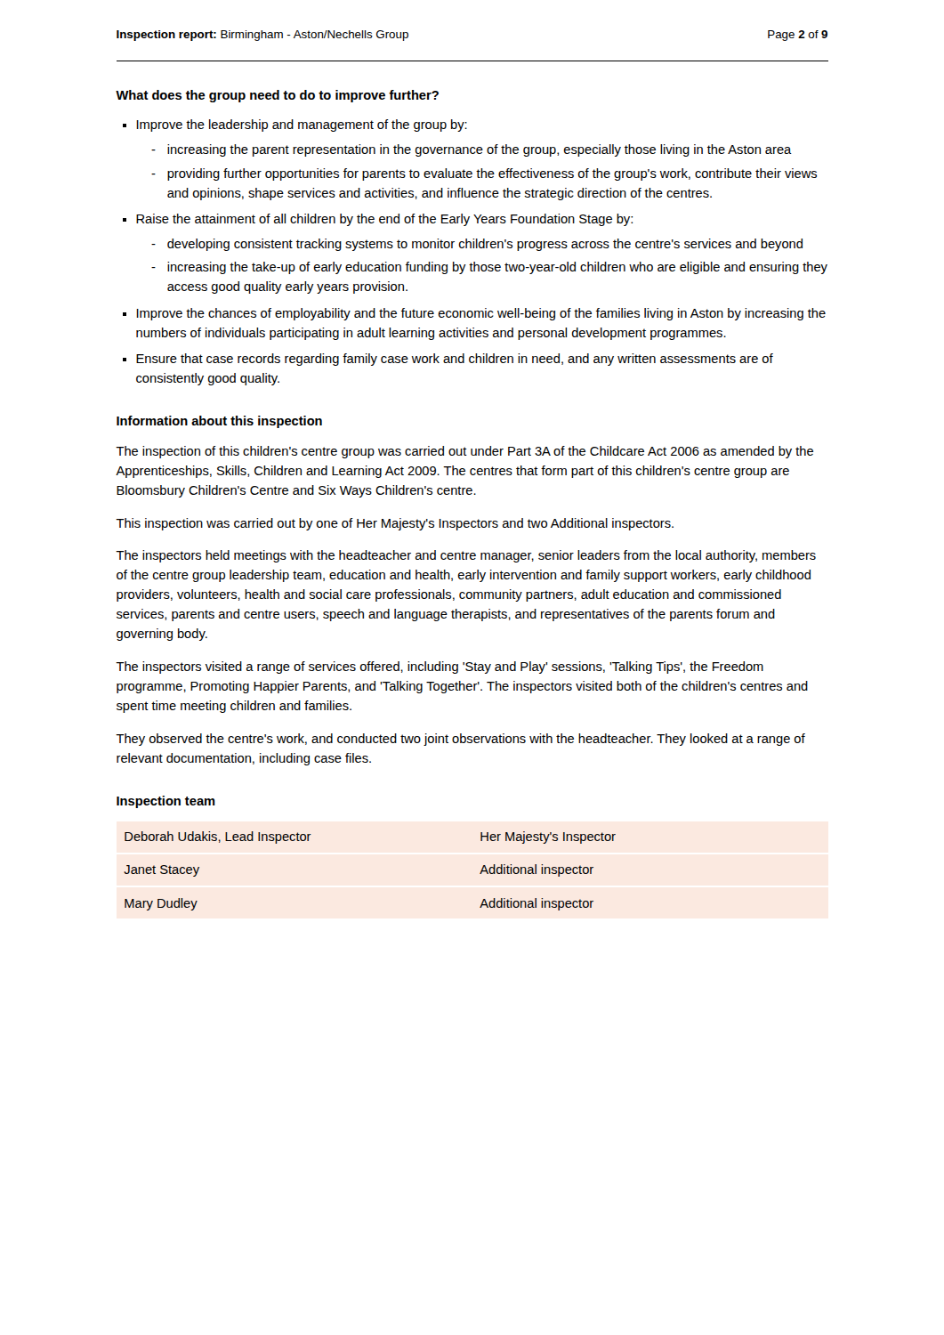Inspection report: Birmingham - Aston/Nechells Group
Page 2 of 9
What does the group need to do to improve further?
Improve the leadership and management of the group by:
increasing the parent representation in the governance of the group, especially those living in the Aston area
providing further opportunities for parents to evaluate the effectiveness of the group's work, contribute their views and opinions, shape services and activities, and influence the strategic direction of the centres.
Raise the attainment of all children by the end of the Early Years Foundation Stage by:
developing consistent tracking systems to monitor children's progress across the centre's services and beyond
increasing the take-up of early education funding by those two-year-old children who are eligible and ensuring they access good quality early years provision.
Improve the chances of employability and the future economic well-being of the families living in Aston by increasing the numbers of individuals participating in adult learning activities and personal development programmes.
Ensure that case records regarding family case work and children in need, and any written assessments are of consistently good quality.
Information about this inspection
The inspection of this children's centre group was carried out under Part 3A of the Childcare Act 2006 as amended by the Apprenticeships, Skills, Children and Learning Act 2009. The centres that form part of this children's centre group are Bloomsbury Children's Centre and Six Ways Children's centre.
This inspection was carried out by one of Her Majesty's Inspectors and two Additional inspectors.
The inspectors held meetings with the headteacher and centre manager, senior leaders from the local authority, members of the centre group leadership team, education and health, early intervention and family support workers, early childhood providers, volunteers, health and social care professionals, community partners, adult education and commissioned services, parents and centre users, speech and language therapists, and representatives of the parents forum and governing body.
The inspectors visited a range of services offered, including 'Stay and Play' sessions, 'Talking Tips', the Freedom programme, Promoting Happier Parents, and 'Talking Together'. The inspectors visited both of the children's centres and spent time meeting children and families.
They observed the centre's work, and conducted two joint observations with the headteacher. They looked at a range of relevant documentation, including case files.
Inspection team
| Deborah Udakis, Lead Inspector | Her Majesty's Inspector |
| Janet Stacey | Additional inspector |
| Mary Dudley | Additional inspector |